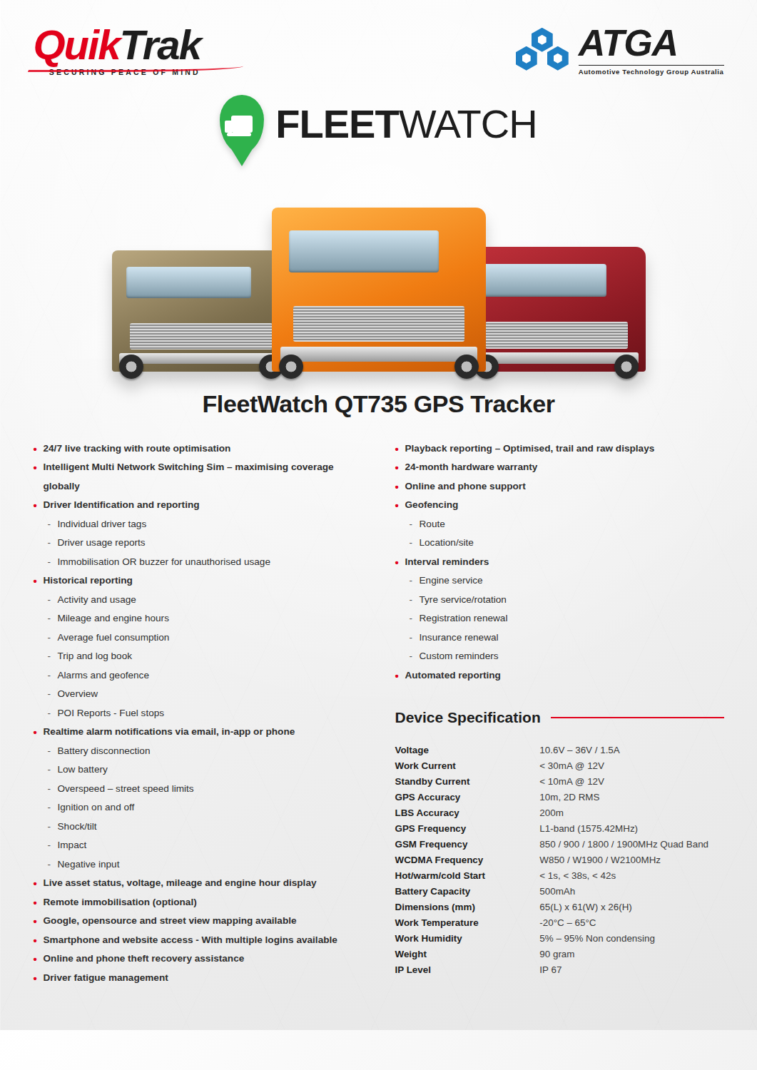QuikTrak
SECURING PEACE OF MIND
ATGA
Automotive Technology Group Australia
FLEETWATCH
FleetWatch QT735 GPS Tracker
24/7 live tracking with route optimisation
Intelligent Multi Network Switching Sim – maximising coverage globally
Driver Identification and reporting
Individual driver tags
Driver usage reports
Immobilisation OR buzzer for unauthorised usage
Historical reporting
Activity and usage
Mileage and engine hours
Average fuel consumption
Trip and log book
Alarms and geofence
Overview
POI Reports - Fuel stops
Realtime alarm notifications via email, in-app or phone
Battery disconnection
Low battery
Overspeed – street speed limits
Ignition on and off
Shock/tilt
Impact
Negative input
Live asset status, voltage, mileage and engine hour display
Remote immobilisation (optional)
Google, opensource and street view mapping available
Smartphone and website access - With multiple logins available
Online and phone theft recovery assistance
Driver fatigue management
Playback reporting – Optimised, trail and raw displays
24-month hardware warranty
Online and phone support
Geofencing
Route
Location/site
Interval reminders
Engine service
Tyre service/rotation
Registration renewal
Insurance renewal
Custom reminders
Automated reporting
Device Specification
| Voltage | 10.6V – 36V / 1.5A |
| Work Current | < 30mA @ 12V |
| Standby Current | < 10mA @ 12V |
| GPS Accuracy | 10m, 2D RMS |
| LBS Accuracy | 200m |
| GPS Frequency | L1-band (1575.42MHz) |
| GSM Frequency | 850 / 900 / 1800 / 1900MHz Quad Band |
| WCDMA Frequency | W850 / W1900 / W2100MHz |
| Hot/warm/cold Start | < 1s, < 38s, < 42s |
| Battery Capacity | 500mAh |
| Dimensions (mm) | 65(L) x 61(W) x 26(H) |
| Work Temperature | -20°C – 65°C |
| Work Humidity | 5% – 95% Non condensing |
| Weight | 90 gram |
| IP Level | IP 67 |